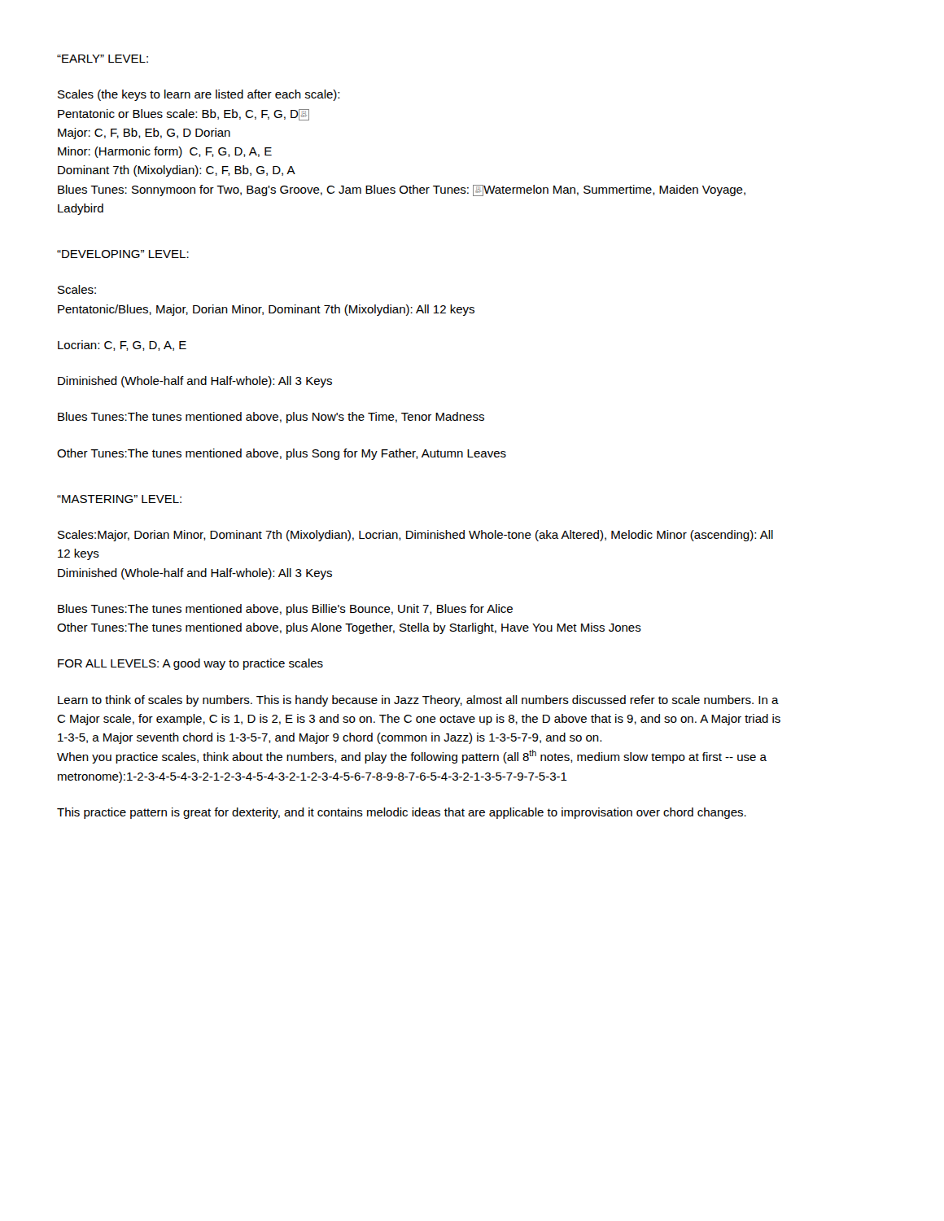“EARLY” LEVEL:
Scales (the keys to learn are listed after each scale):
Pentatonic or Blues scale: Bb, Eb, C, F, G, D
Major: C, F, Bb, Eb, G, D Dorian
Minor: (Harmonic form) C, F, G, D, A, E
Dominant 7th (Mixolydian): C, F, Bb, G, D, A
Blues Tunes: Sonnymoon for Two, Bag's Groove, C Jam Blues Other Tunes: Watermelon Man, Summertime, Maiden Voyage, Ladybird
“DEVELOPING” LEVEL:
Scales:
Pentatonic/Blues, Major, Dorian Minor, Dominant 7th (Mixolydian): All 12 keys
Locrian: C, F, G, D, A, E Diminished (Whole-half and Half-whole): All 3 Keys Blues Tunes:The tunes mentioned above, plus Now's the Time, Tenor Madness Other Tunes:The tunes mentioned above, plus Song for My Father, Autumn Leaves
“MASTERING” LEVEL:
Scales:Major, Dorian Minor, Dominant 7th (Mixolydian), Locrian, Diminished Whole-tone (aka Altered), Melodic Minor (ascending): All 12 keys
Diminished (Whole-half and Half-whole): All 3 Keys
Blues Tunes:The tunes mentioned above, plus Billie's Bounce, Unit 7, Blues for Alice
Other Tunes:The tunes mentioned above, plus Alone Together, Stella by Starlight, Have You Met Miss Jones
FOR ALL LEVELS: A good way to practice scales
Learn to think of scales by numbers. This is handy because in Jazz Theory, almost all numbers discussed refer to scale numbers. In a C Major scale, for example, C is 1, D is 2, E is 3 and so on. The C one octave up is 8, the D above that is 9, and so on. A Major triad is 1-3-5, a Major seventh chord is 1-3-5-7, and Major 9 chord (common in Jazz) is 1-3-5-7-9, and so on.
When you practice scales, think about the numbers, and play the following pattern (all 8th notes, medium slow tempo at first -- use a metronome):1-2-3-4-5-4-3-2-1-2-3-4-5-4-3-2-1-2-3-4-5-6-7-8-9-8-7-6-5-4-3-2-1-3-5-7-9-7-5-3-1
This practice pattern is great for dexterity, and it contains melodic ideas that are applicable to improvisation over chord changes.